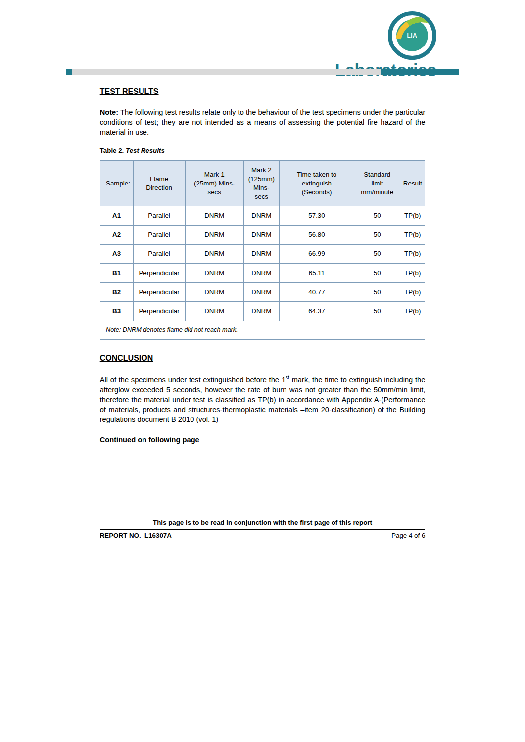LIA
Laboratories
TEST RESULTS
Note: The following test results relate only to the behaviour of the test specimens under the particular conditions of test; they are not intended as a means of assessing the potential fire hazard of the material in use.
Table 2. Test Results
| Sample: | Flame Direction | Mark 1 (25mm) Mins-secs | Mark 2 (125mm) Mins-secs | Time taken to extinguish (Seconds) | Standard limit mm/minute | Result |
| --- | --- | --- | --- | --- | --- | --- |
| A1 | Parallel | DNRM | DNRM | 57.30 | 50 | TP(b) |
| A2 | Parallel | DNRM | DNRM | 56.80 | 50 | TP(b) |
| A3 | Parallel | DNRM | DNRM | 66.99 | 50 | TP(b) |
| B1 | Perpendicular | DNRM | DNRM | 65.11 | 50 | TP(b) |
| B2 | Perpendicular | DNRM | DNRM | 40.77 | 50 | TP(b) |
| B3 | Perpendicular | DNRM | DNRM | 64.37 | 50 | TP(b) |
| Note: DNRM denotes flame did not reach mark. |
CONCLUSION
All of the specimens under test extinguished before the 1st mark, the time to extinguish including the afterglow exceeded 5 seconds, however the rate of burn was not greater than the 50mm/min limit, therefore the material under test is classified as TP(b) in accordance with Appendix A-(Performance of materials, products and structures-thermoplastic materials –item 20-classification) of the Building regulations document B 2010 (vol. 1)
Continued on following page
This page is to be read in conjunction with the first page of this report
REPORT NO. L16307A
Page 4 of 6